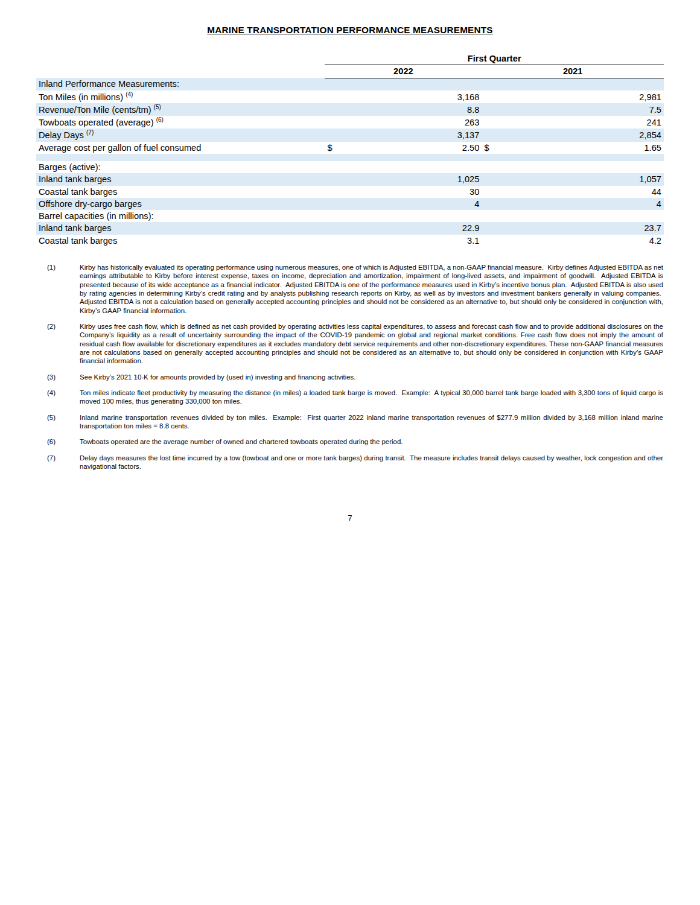MARINE TRANSPORTATION PERFORMANCE MEASUREMENTS
| | First Quarter |
| | 2022 | 2021 |
| Inland Performance Measurements: | | | | |
| Ton Miles (in millions) (4) | | 3,168 | | 2,981 |
| Revenue/Ton Mile (cents/tm) (5) | | 8.8 | | 7.5 |
| Towboats operated (average) (6) | | 263 | | 241 |
| Delay Days (7) | | 3,137 | | 2,854 |
| Average cost per gallon of fuel consumed | $ | 2.50 | $ | 1.65 |
| Barges (active): | | | | |
| Inland tank barges | | 1,025 | | 1,057 |
| Coastal tank barges | | 30 | | 44 |
| Offshore dry-cargo barges | | 4 | | 4 |
| Barrel capacities (in millions): | | | | |
| Inland tank barges | | 22.9 | | 23.7 |
| Coastal tank barges | | 3.1 | | 4.2 |
| (1) | Kirby has historically evaluated its operating performance using numerous measures, one of which is Adjusted EBITDA, a non-GAAP financial measure. Kirby defines Adjusted EBITDA as net earnings attributable to Kirby before interest expense, taxes on income, depreciation and amortization, impairment of long-lived assets, and impairment of goodwill. Adjusted EBITDA is presented because of its wide acceptance as a financial indicator. Adjusted EBITDA is one of the performance measures used in Kirby’s incentive bonus plan. Adjusted EBITDA is also used by rating agencies in determining Kirby’s credit rating and by analysts publishing research reports on Kirby, as well as by investors and investment bankers generally in valuing companies. Adjusted EBITDA is not a calculation based on generally accepted accounting principles and should not be considered as an alternative to, but should only be considered in conjunction with, Kirby’s GAAP financial information. |
| (2) | Kirby uses free cash flow, which is defined as net cash provided by operating activities less capital expenditures, to assess and forecast cash flow and to provide additional disclosures on the Company’s liquidity as a result of uncertainty surrounding the impact of the COVID-19 pandemic on global and regional market conditions. Free cash flow does not imply the amount of residual cash flow available for discretionary expenditures as it excludes mandatory debt service requirements and other non-discretionary expenditures. These non-GAAP financial measures are not calculations based on generally accepted accounting principles and should not be considered as an alternative to, but should only be considered in conjunction with Kirby’s GAAP financial information. |
| (3) | See Kirby’s 2021 10-K for amounts provided by (used in) investing and financing activities. |
| (4) | Ton miles indicate fleet productivity by measuring the distance (in miles) a loaded tank barge is moved. Example: A typical 30,000 barrel tank barge loaded with 3,300 tons of liquid cargo is moved 100 miles, thus generating 330,000 ton miles. |
| (5) | Inland marine transportation revenues divided by ton miles. Example: First quarter 2022 inland marine transportation revenues of $277.9 million divided by 3,168 million inland marine transportation ton miles = 8.8 cents. |
| (6) | Towboats operated are the average number of owned and chartered towboats operated during the period. |
| (7) | Delay days measures the lost time incurred by a tow (towboat and one or more tank barges) during transit. The measure includes transit delays caused by weather, lock congestion and other navigational factors. |
7